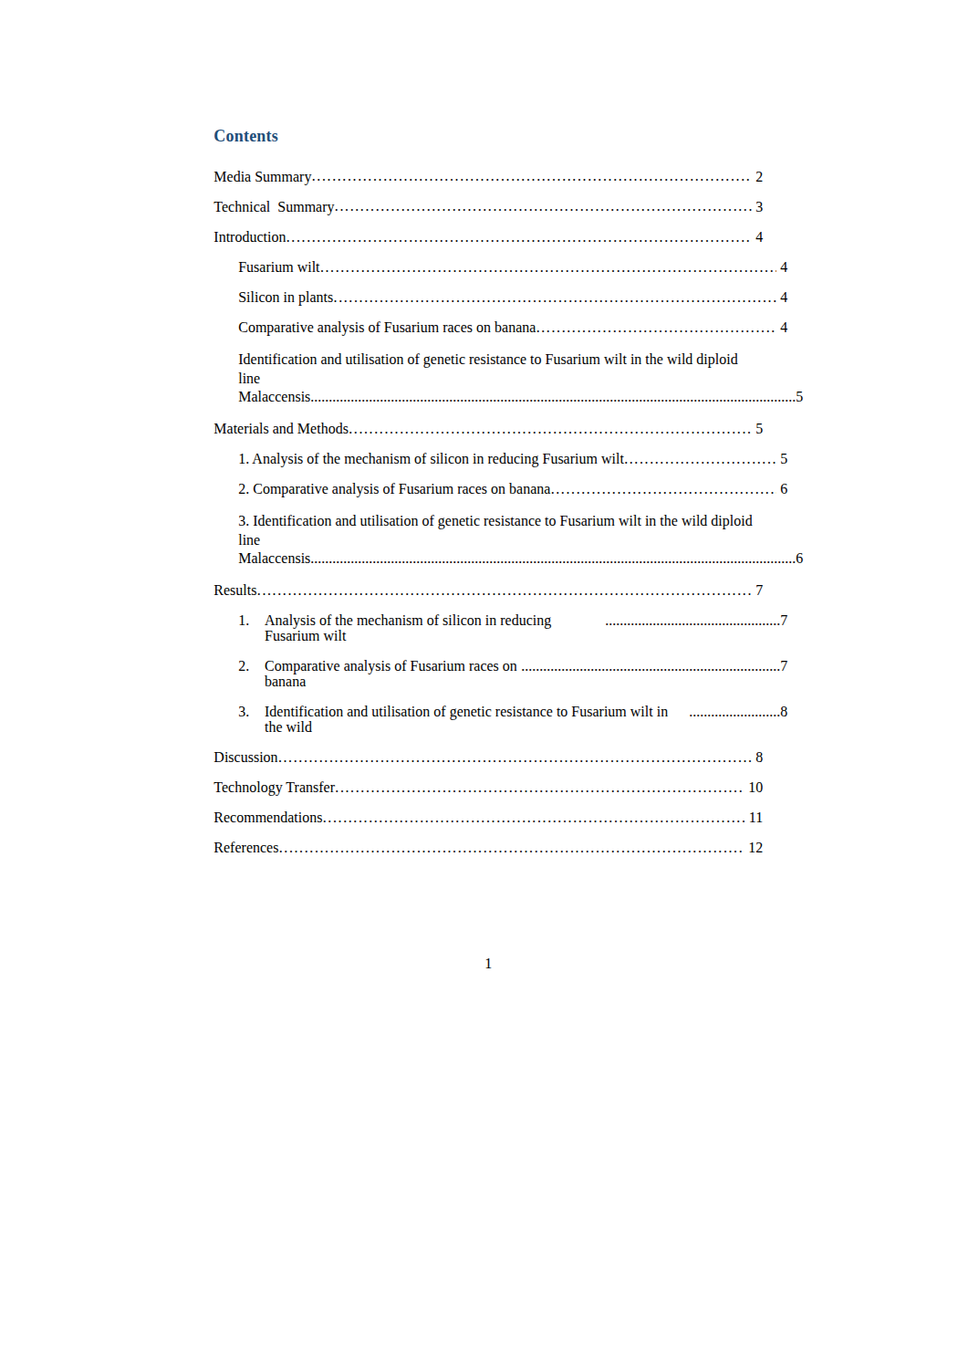Contents
Media Summary .................................................................................................................................. 2
Technical Summary ............................................................................................................................. 3
Introduction ......................................................................................................................................... 4
Fusarium wilt ................................................................................................................................. 4
Silicon in plants ............................................................................................................................. 4
Comparative analysis of Fusarium races on banana ............................................................................. 4
Identification and utilisation of genetic resistance to Fusarium wilt in the wild diploid line Malaccensis ..................................................................................................................................... 5
Materials and Methods ....................................................................................................................... 5
1. Analysis of the mechanism of silicon in reducing Fusarium wilt .................................................. 5
2. Comparative analysis of Fusarium races on banana ......................................................................... 6
3. Identification and utilisation of genetic resistance to Fusarium wilt in the wild diploid line Malaccensis ..................................................................................................................................... 6
Results .................................................................................................................................................. 7
1. Analysis of the mechanism of silicon in reducing Fusarium wilt ................................................ 7
2. Comparative analysis of Fusarium races on banana ....................................................................... 7
3. Identification and utilisation of genetic resistance to Fusarium wilt in the wild ......................... 8
Discussion ........................................................................................................................................... 8
Technology Transfer ......................................................................................................................... 10
Recommendations .............................................................................................................................. 11
References ........................................................................................................................................... 12
1